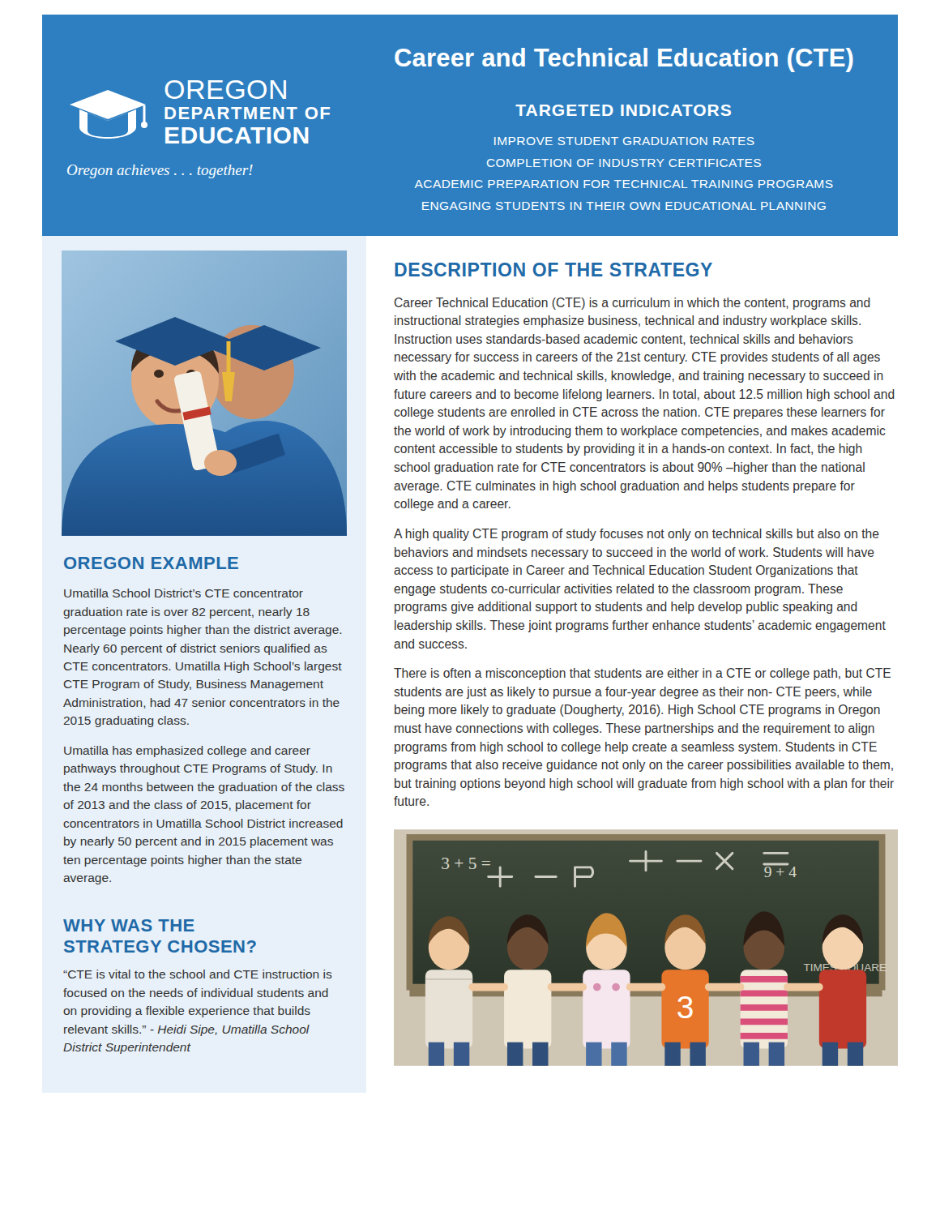OREGON DEPARTMENT OF EDUCATION
Oregon achieves . . . together!
Career and Technical Education (CTE)
TARGETED INDICATORS
IMPROVE STUDENT GRADUATION RATES
COMPLETION OF INDUSTRY CERTIFICATES
ACADEMIC PREPARATION FOR TECHNICAL TRAINING PROGRAMS
ENGAGING STUDENTS IN THEIR OWN EDUCATIONAL PLANNING
OREGON EXAMPLE
Umatilla School District’s CTE concentrator graduation rate is over 82 percent, nearly 18 percentage points higher than the district average. Nearly 60 percent of district seniors qualified as CTE concentrators. Umatilla High School’s largest CTE Program of Study, Business Management Administration, had 47 senior concentrators in the 2015 graduating class.
Umatilla has emphasized college and career pathways throughout CTE Programs of Study. In the 24 months between the graduation of the class of 2013 and the class of 2015, placement for concentrators in Umatilla School District increased by nearly 50 percent and in 2015 placement was ten percentage points higher than the state average.
WHY WAS THE
STRATEGY CHOSEN?
“CTE is vital to the school and CTE instruction is focused on the needs of individual students and on providing a flexible experience that builds relevant skills.” - Heidi Sipe, Umatilla School District Superintendent
DESCRIPTION OF THE STRATEGY
Career Technical Education (CTE) is a curriculum in which the content, programs and instructional strategies emphasize business, technical and industry workplace skills. Instruction uses standards-based academic content, technical skills and behaviors necessary for success in careers of the 21st century. CTE provides students of all ages with the academic and technical skills, knowledge, and training necessary to succeed in future careers and to become lifelong learners. In total, about 12.5 million high school and college students are enrolled in CTE across the nation. CTE prepares these learners for the world of work by introducing them to workplace competencies, and makes academic content accessible to students by providing it in a hands-on context. In fact, the high school graduation rate for CTE concentrators is about 90% –higher than the national average. CTE culminates in high school graduation and helps students prepare for college and a career.
A high quality CTE program of study focuses not only on technical skills but also on the behaviors and mindsets necessary to succeed in the world of work. Students will have access to participate in Career and Technical Education Student Organizations that engage students co-curricular activities related to the classroom program. These programs give additional support to students and help develop public speaking and leadership skills. These joint programs further enhance students’ academic engagement and success.
There is often a misconception that students are either in a CTE or college path, but CTE students are just as likely to pursue a four-year degree as their non- CTE peers, while being more likely to graduate (Dougherty, 2016). High School CTE programs in Oregon must have connections with colleges. These partnerships and the requirement to align programs from high school to college help create a seamless system. Students in CTE programs that also receive guidance not only on the career possibilities available to them, but training options beyond high school will graduate from high school with a plan for their future.
3 + 5 = 9 + 4 TIMES SQUARE 3